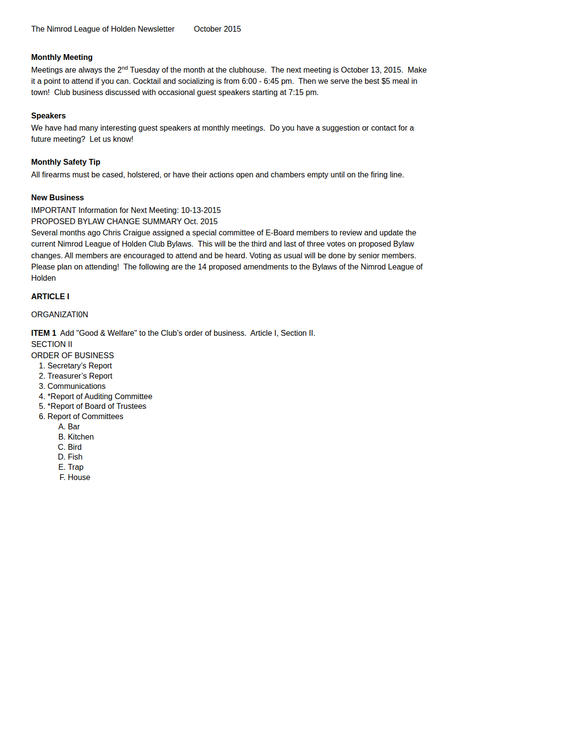The Nimrod League of Holden Newsletter October 2015
Monthly Meeting
Meetings are always the 2nd Tuesday of the month at the clubhouse. The next meeting is October 13, 2015. Make it a point to attend if you can. Cocktail and socializing is from 6:00 - 6:45 pm. Then we serve the best $5 meal in town! Club business discussed with occasional guest speakers starting at 7:15 pm.
Speakers
We have had many interesting guest speakers at monthly meetings. Do you have a suggestion or contact for a future meeting? Let us know!
Monthly Safety Tip
All firearms must be cased, holstered, or have their actions open and chambers empty until on the firing line.
New Business
IMPORTANT Information for Next Meeting: 10-13-2015
PROPOSED BYLAW CHANGE SUMMARY Oct. 2015
Several months ago Chris Craigue assigned a special committee of E-Board members to review and update the current Nimrod League of Holden Club Bylaws. This will be the third and last of three votes on proposed Bylaw changes. All members are encouraged to attend and be heard. Voting as usual will be done by senior members. Please plan on attending! The following are the 14 proposed amendments to the Bylaws of the Nimrod League of Holden
ARTICLE I
ORGANIZATI0N
ITEM 1 Add "Good & Welfare" to the Club’s order of business. Article I, Section II.
SECTION II
ORDER OF BUSINESS
Secretary’s Report
Treasurer’s Report
Communications
*Report of Auditing Committee
*Report of Board of Trustees
Report of Committees
Bar
Kitchen
Bird
Fish
Trap
House